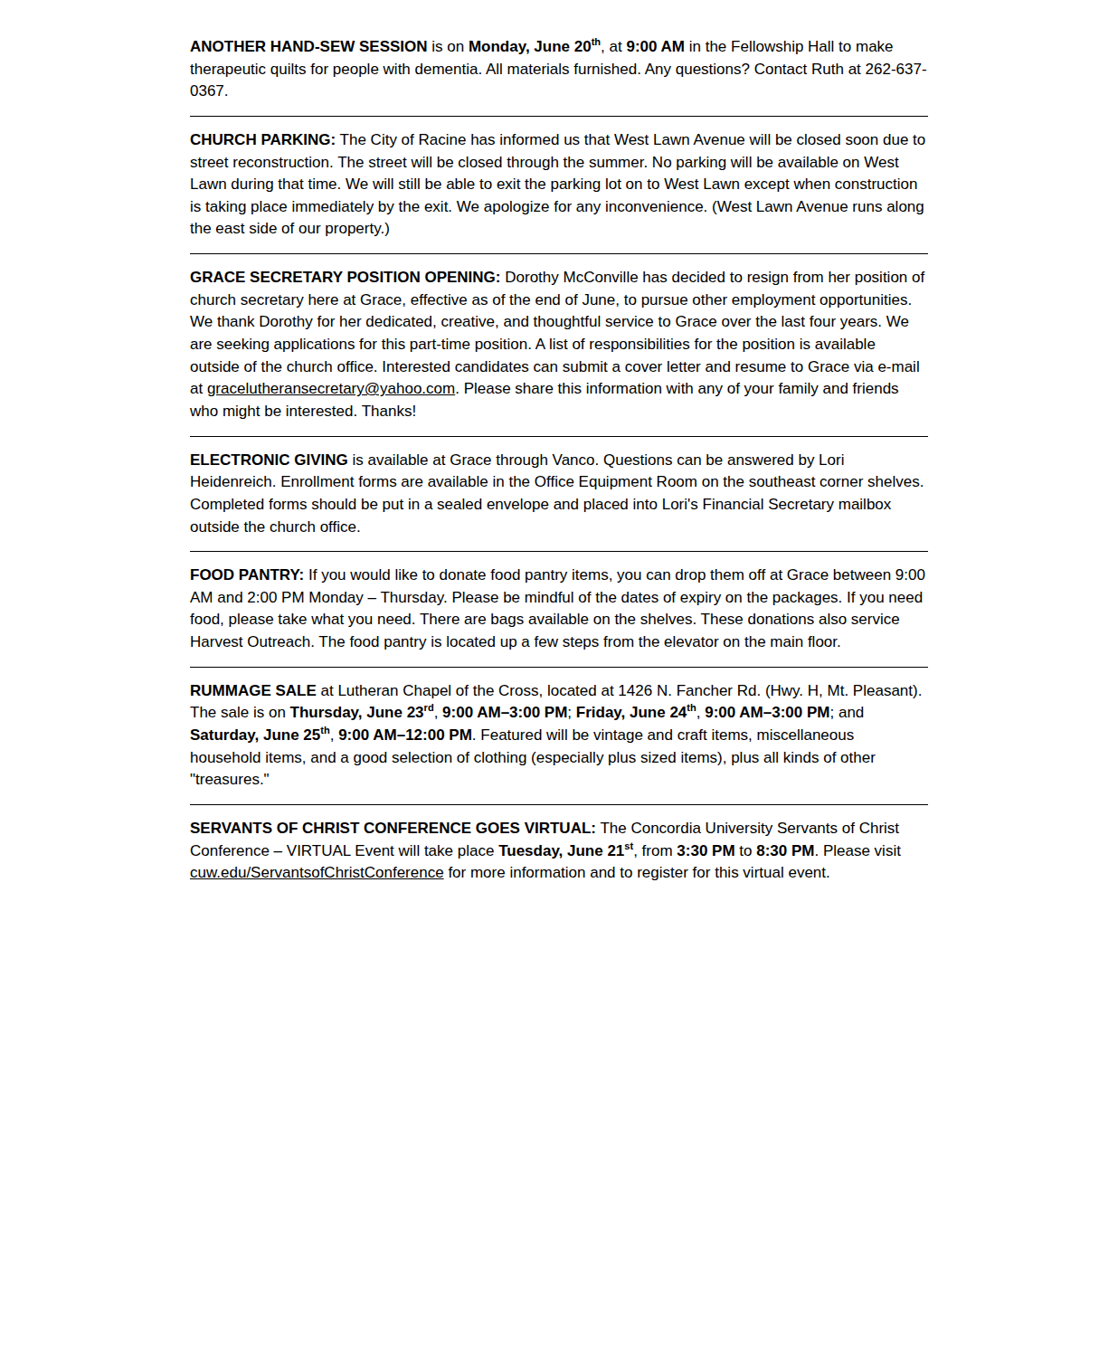ANOTHER HAND-SEW SESSION is on Monday, June 20th, at 9:00 AM in the Fellowship Hall to make therapeutic quilts for people with dementia. All materials furnished. Any questions? Contact Ruth at 262-637-0367.
CHURCH PARKING: The City of Racine has informed us that West Lawn Avenue will be closed soon due to street reconstruction. The street will be closed through the summer. No parking will be available on West Lawn during that time. We will still be able to exit the parking lot on to West Lawn except when construction is taking place immediately by the exit. We apologize for any inconvenience. (West Lawn Avenue runs along the east side of our property.)
GRACE SECRETARY POSITION OPENING: Dorothy McConville has decided to resign from her position of church secretary here at Grace, effective as of the end of June, to pursue other employment opportunities. We thank Dorothy for her dedicated, creative, and thoughtful service to Grace over the last four years. We are seeking applications for this part-time position. A list of responsibilities for the position is available outside of the church office. Interested candidates can submit a cover letter and resume to Grace via e-mail at gracelutheransecretary@yahoo.com. Please share this information with any of your family and friends who might be interested. Thanks!
ELECTRONIC GIVING is available at Grace through Vanco. Questions can be answered by Lori Heidenreich. Enrollment forms are available in the Office Equipment Room on the southeast corner shelves. Completed forms should be put in a sealed envelope and placed into Lori's Financial Secretary mailbox outside the church office.
FOOD PANTRY: If you would like to donate food pantry items, you can drop them off at Grace between 9:00 AM and 2:00 PM Monday – Thursday. Please be mindful of the dates of expiry on the packages. If you need food, please take what you need. There are bags available on the shelves. These donations also service Harvest Outreach. The food pantry is located up a few steps from the elevator on the main floor.
RUMMAGE SALE at Lutheran Chapel of the Cross, located at 1426 N. Fancher Rd. (Hwy. H, Mt. Pleasant). The sale is on Thursday, June 23rd, 9:00 AM–3:00 PM; Friday, June 24th, 9:00 AM–3:00 PM; and Saturday, June 25th, 9:00 AM–12:00 PM. Featured will be vintage and craft items, miscellaneous household items, and a good selection of clothing (especially plus sized items), plus all kinds of other "treasures."
SERVANTS OF CHRIST CONFERENCE GOES VIRTUAL: The Concordia University Servants of Christ Conference – VIRTUAL Event will take place Tuesday, June 21st, from 3:30 PM to 8:30 PM. Please visit cuw.edu/ServantsofChristConference for more information and to register for this virtual event.